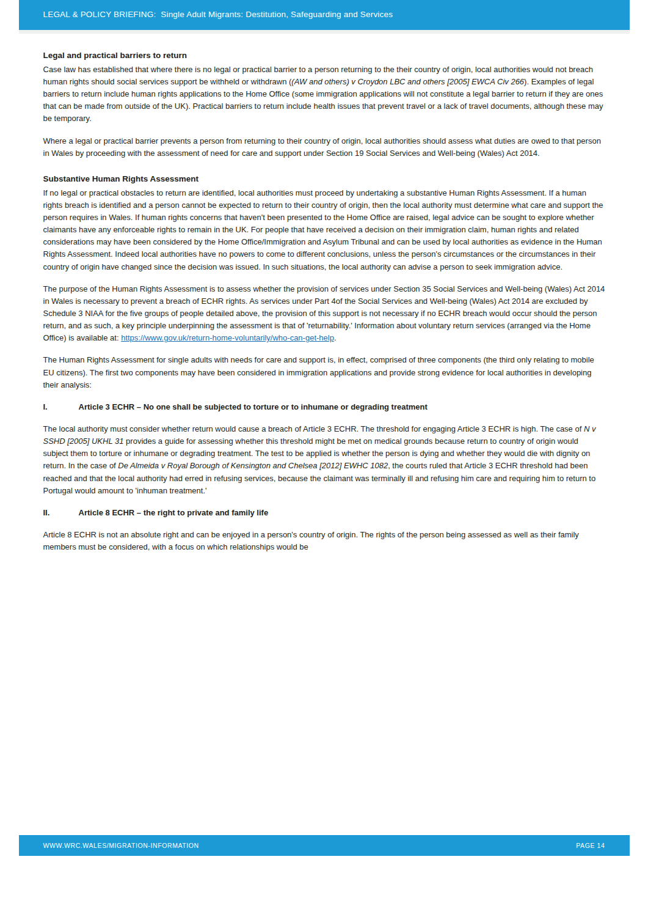LEGAL & POLICY BRIEFING: Single Adult Migrants: Destitution, Safeguarding and Services
Legal and practical barriers to return
Case law has established that where there is no legal or practical barrier to a person returning to the their country of origin, local authorities would not breach human rights should social services support be withheld or withdrawn ((AW and others) v Croydon LBC and others [2005] EWCA Civ 266). Examples of legal barriers to return include human rights applications to the Home Office (some immigration applications will not constitute a legal barrier to return if they are ones that can be made from outside of the UK). Practical barriers to return include health issues that prevent travel or a lack of travel documents, although these may be temporary.
Where a legal or practical barrier prevents a person from returning to their country of origin, local authorities should assess what duties are owed to that person in Wales by proceeding with the assessment of need for care and support under Section 19 Social Services and Well-being (Wales) Act 2014.
Substantive Human Rights Assessment
If no legal or practical obstacles to return are identified, local authorities must proceed by undertaking a substantive Human Rights Assessment. If a human rights breach is identified and a person cannot be expected to return to their country of origin, then the local authority must determine what care and support the person requires in Wales. If human rights concerns that haven't been presented to the Home Office are raised, legal advice can be sought to explore whether claimants have any enforceable rights to remain in the UK. For people that have received a decision on their immigration claim, human rights and related considerations may have been considered by the Home Office/Immigration and Asylum Tribunal and can be used by local authorities as evidence in the Human Rights Assessment. Indeed local authorities have no powers to come to different conclusions, unless the person's circumstances or the circumstances in their country of origin have changed since the decision was issued. In such situations, the local authority can advise a person to seek immigration advice.
The purpose of the Human Rights Assessment is to assess whether the provision of services under Section 35 Social Services and Well-being (Wales) Act 2014 in Wales is necessary to prevent a breach of ECHR rights. As services under Part 4of the Social Services and Well-being (Wales) Act 2014 are excluded by Schedule 3 NIAA for the five groups of people detailed above, the provision of this support is not necessary if no ECHR breach would occur should the person return, and as such, a key principle underpinning the assessment is that of 'returnability.' Information about voluntary return services (arranged via the Home Office) is available at: https://www.gov.uk/return-home-voluntarily/who-can-get-help.
The Human Rights Assessment for single adults with needs for care and support is, in effect, comprised of three components (the third only relating to mobile EU citizens). The first two components may have been considered in immigration applications and provide strong evidence for local authorities in developing their analysis:
I. Article 3 ECHR – No one shall be subjected to torture or to inhumane or degrading treatment
The local authority must consider whether return would cause a breach of Article 3 ECHR. The threshold for engaging Article 3 ECHR is high. The case of N v SSHD [2005] UKHL 31 provides a guide for assessing whether this threshold might be met on medical grounds because return to country of origin would subject them to torture or inhumane or degrading treatment. The test to be applied is whether the person is dying and whether they would die with dignity on return. In the case of De Almeida v Royal Borough of Kensington and Chelsea [2012] EWHC 1082, the courts ruled that Article 3 ECHR threshold had been reached and that the local authority had erred in refusing services, because the claimant was terminally ill and refusing him care and requiring him to return to Portugal would amount to 'inhuman treatment.'
II. Article 8 ECHR – the right to private and family life
Article 8 ECHR is not an absolute right and can be enjoyed in a person's country of origin. The rights of the person being assessed as well as their family members must be considered, with a focus on which relationships would be
www.wrc.wales/migration-information Page 14